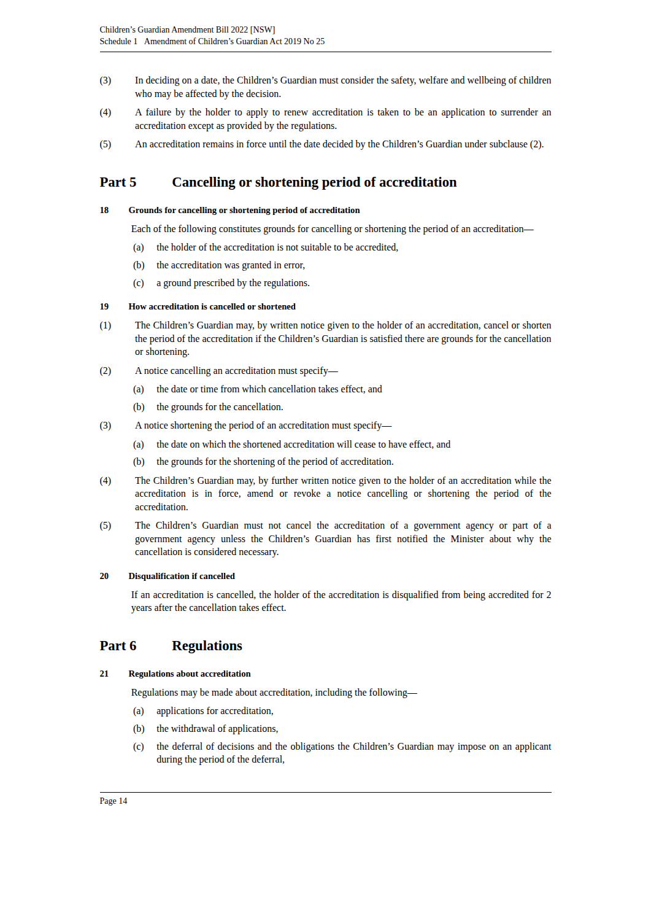Children’s Guardian Amendment Bill 2022 [NSW] Schedule 1 Amendment of Children’s Guardian Act 2019 No 25
(3)
In deciding on a date, the Children’s Guardian must consider the safety, welfare and wellbeing of children who may be affected by the decision.
(4)
A failure by the holder to apply to renew accreditation is taken to be an application to surrender an accreditation except as provided by the regulations.
(5)
An accreditation remains in force until the date decided by the Children’s Guardian under subclause (2).
Part 5 Cancelling or shortening period of accreditation
18 Grounds for cancelling or shortening period of accreditation
Each of the following constitutes grounds for cancelling or shortening the period of an accreditation—
(a)
the holder of the accreditation is not suitable to be accredited,
(b)
the accreditation was granted in error,
(c)
a ground prescribed by the regulations.
19 How accreditation is cancelled or shortened
(1)
The Children’s Guardian may, by written notice given to the holder of an accreditation, cancel or shorten the period of the accreditation if the Children’s Guardian is satisfied there are grounds for the cancellation or shortening.
(2)
A notice cancelling an accreditation must specify—
(a)
the date or time from which cancellation takes effect, and
(b)
the grounds for the cancellation.
(3)
A notice shortening the period of an accreditation must specify—
(a)
the date on which the shortened accreditation will cease to have effect, and
(b)
the grounds for the shortening of the period of accreditation.
(4)
The Children’s Guardian may, by further written notice given to the holder of an accreditation while the accreditation is in force, amend or revoke a notice cancelling or shortening the period of the accreditation.
(5)
The Children’s Guardian must not cancel the accreditation of a government agency or part of a government agency unless the Children’s Guardian has first notified the Minister about why the cancellation is considered necessary.
20 Disqualification if cancelled
If an accreditation is cancelled, the holder of the accreditation is disqualified from being accredited for 2 years after the cancellation takes effect.
Part 6 Regulations
21 Regulations about accreditation
Regulations may be made about accreditation, including the following—
(a)
applications for accreditation,
(b)
the withdrawal of applications,
(c)
the deferral of decisions and the obligations the Children’s Guardian may impose on an applicant during the period of the deferral,
Page 14